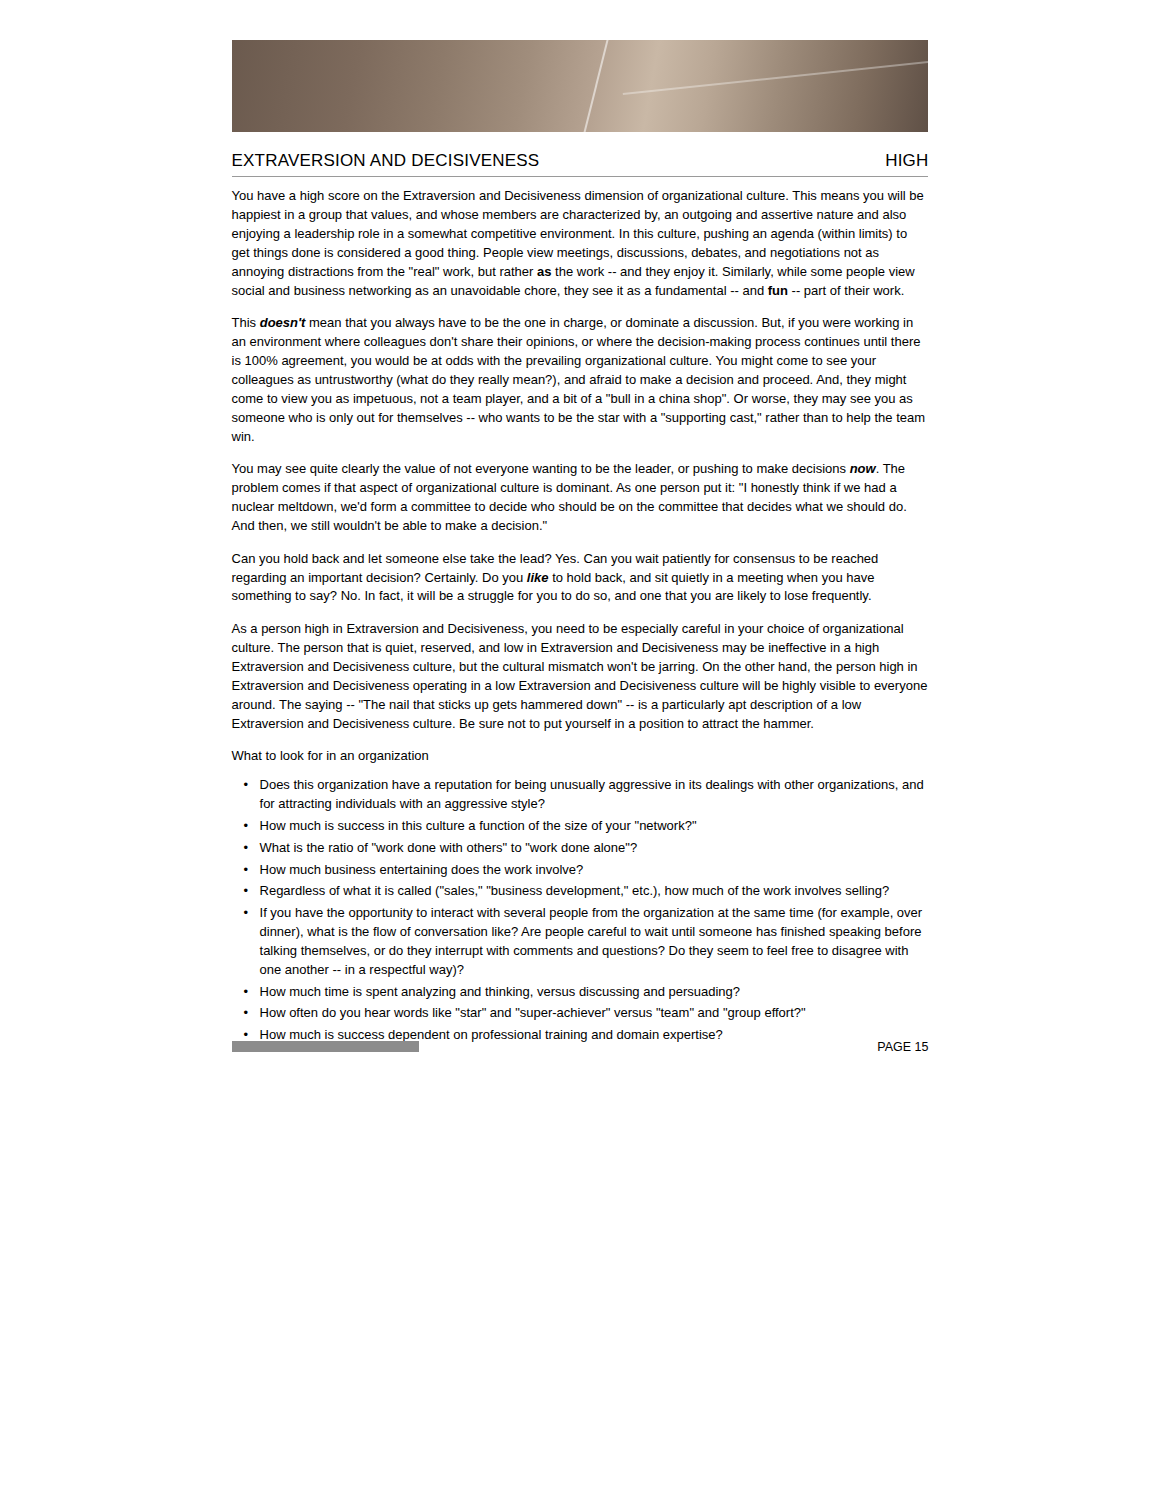EXTRAVERSION AND DECISIVENESS HIGH
You have a high score on the Extraversion and Decisiveness dimension of organizational culture. This means you will be happiest in a group that values, and whose members are characterized by, an outgoing and assertive nature and also enjoying a leadership role in a somewhat competitive environment. In this culture, pushing an agenda (within limits) to get things done is considered a good thing. People view meetings, discussions, debates, and negotiations not as annoying distractions from the "real" work, but rather as the work -- and they enjoy it. Similarly, while some people view social and business networking as an unavoidable chore, they see it as a fundamental -- and fun -- part of their work.
This doesn't mean that you always have to be the one in charge, or dominate a discussion. But, if you were working in an environment where colleagues don't share their opinions, or where the decision-making process continues until there is 100% agreement, you would be at odds with the prevailing organizational culture. You might come to see your colleagues as untrustworthy (what do they really mean?), and afraid to make a decision and proceed. And, they might come to view you as impetuous, not a team player, and a bit of a "bull in a china shop". Or worse, they may see you as someone who is only out for themselves -- who wants to be the star with a "supporting cast," rather than to help the team win.
You may see quite clearly the value of not everyone wanting to be the leader, or pushing to make decisions now. The problem comes if that aspect of organizational culture is dominant. As one person put it: "I honestly think if we had a nuclear meltdown, we'd form a committee to decide who should be on the committee that decides what we should do. And then, we still wouldn't be able to make a decision."
Can you hold back and let someone else take the lead? Yes. Can you wait patiently for consensus to be reached regarding an important decision? Certainly. Do you like to hold back, and sit quietly in a meeting when you have something to say? No. In fact, it will be a struggle for you to do so, and one that you are likely to lose frequently.
As a person high in Extraversion and Decisiveness, you need to be especially careful in your choice of organizational culture. The person that is quiet, reserved, and low in Extraversion and Decisiveness may be ineffective in a high Extraversion and Decisiveness culture, but the cultural mismatch won't be jarring. On the other hand, the person high in Extraversion and Decisiveness operating in a low Extraversion and Decisiveness culture will be highly visible to everyone around. The saying -- "The nail that sticks up gets hammered down" -- is a particularly apt description of a low Extraversion and Decisiveness culture. Be sure not to put yourself in a position to attract the hammer.
What to look for in an organization
Does this organization have a reputation for being unusually aggressive in its dealings with other organizations, and for attracting individuals with an aggressive style?
How much is success in this culture a function of the size of your "network?"
What is the ratio of "work done with others" to "work done alone"?
How much business entertaining does the work involve?
Regardless of what it is called ("sales," "business development," etc.), how much of the work involves selling?
If you have the opportunity to interact with several people from the organization at the same time (for example, over dinner), what is the flow of conversation like? Are people careful to wait until someone has finished speaking before talking themselves, or do they interrupt with comments and questions? Do they seem to feel free to disagree with one another -- in a respectful way)?
How much time is spent analyzing and thinking, versus discussing and persuading?
How often do you hear words like "star" and "super-achiever" versus "team" and "group effort?"
How much is success dependent on professional training and domain expertise?
PAGE 15